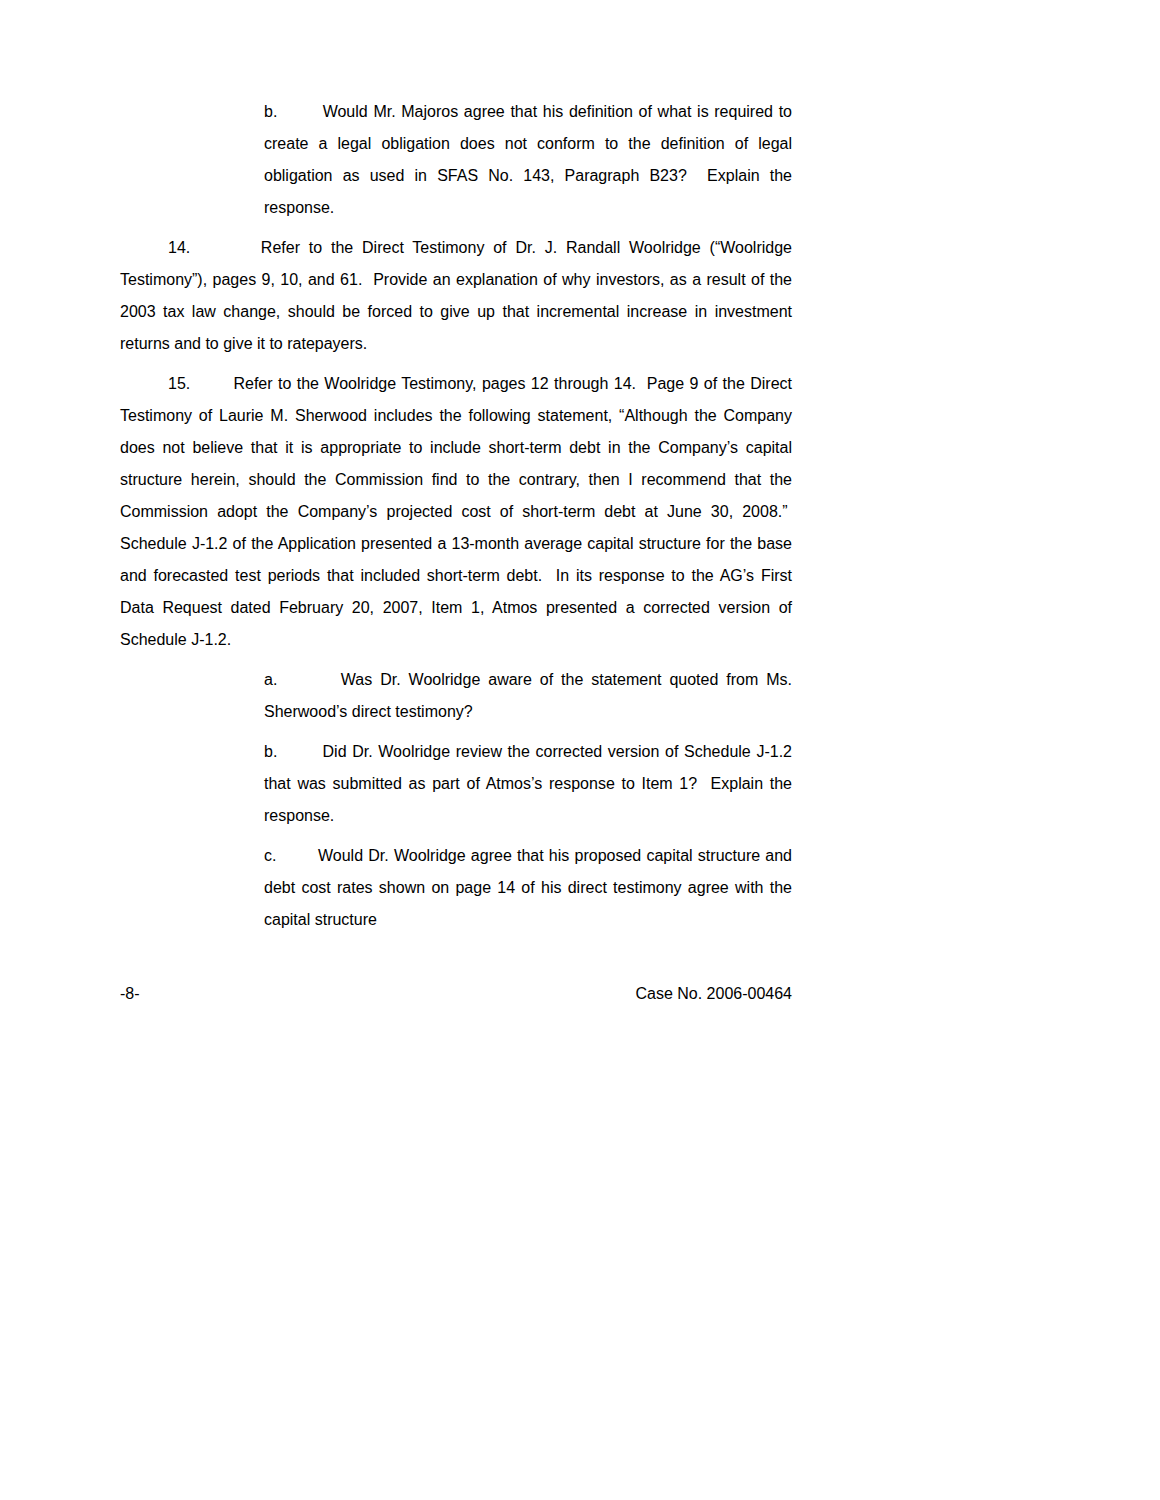b. Would Mr. Majoros agree that his definition of what is required to create a legal obligation does not conform to the definition of legal obligation as used in SFAS No. 143, Paragraph B23? Explain the response.
14. Refer to the Direct Testimony of Dr. J. Randall Woolridge (“Woolridge Testimony”), pages 9, 10, and 61. Provide an explanation of why investors, as a result of the 2003 tax law change, should be forced to give up that incremental increase in investment returns and to give it to ratepayers.
15. Refer to the Woolridge Testimony, pages 12 through 14. Page 9 of the Direct Testimony of Laurie M. Sherwood includes the following statement, “Although the Company does not believe that it is appropriate to include short-term debt in the Company’s capital structure herein, should the Commission find to the contrary, then I recommend that the Commission adopt the Company’s projected cost of short-term debt at June 30, 2008.” Schedule J-1.2 of the Application presented a 13-month average capital structure for the base and forecasted test periods that included short-term debt. In its response to the AG’s First Data Request dated February 20, 2007, Item 1, Atmos presented a corrected version of Schedule J-1.2.
a. Was Dr. Woolridge aware of the statement quoted from Ms. Sherwood’s direct testimony?
b. Did Dr. Woolridge review the corrected version of Schedule J-1.2 that was submitted as part of Atmos’s response to Item 1? Explain the response.
c. Would Dr. Woolridge agree that his proposed capital structure and debt cost rates shown on page 14 of his direct testimony agree with the capital structure
-8- Case No. 2006-00464